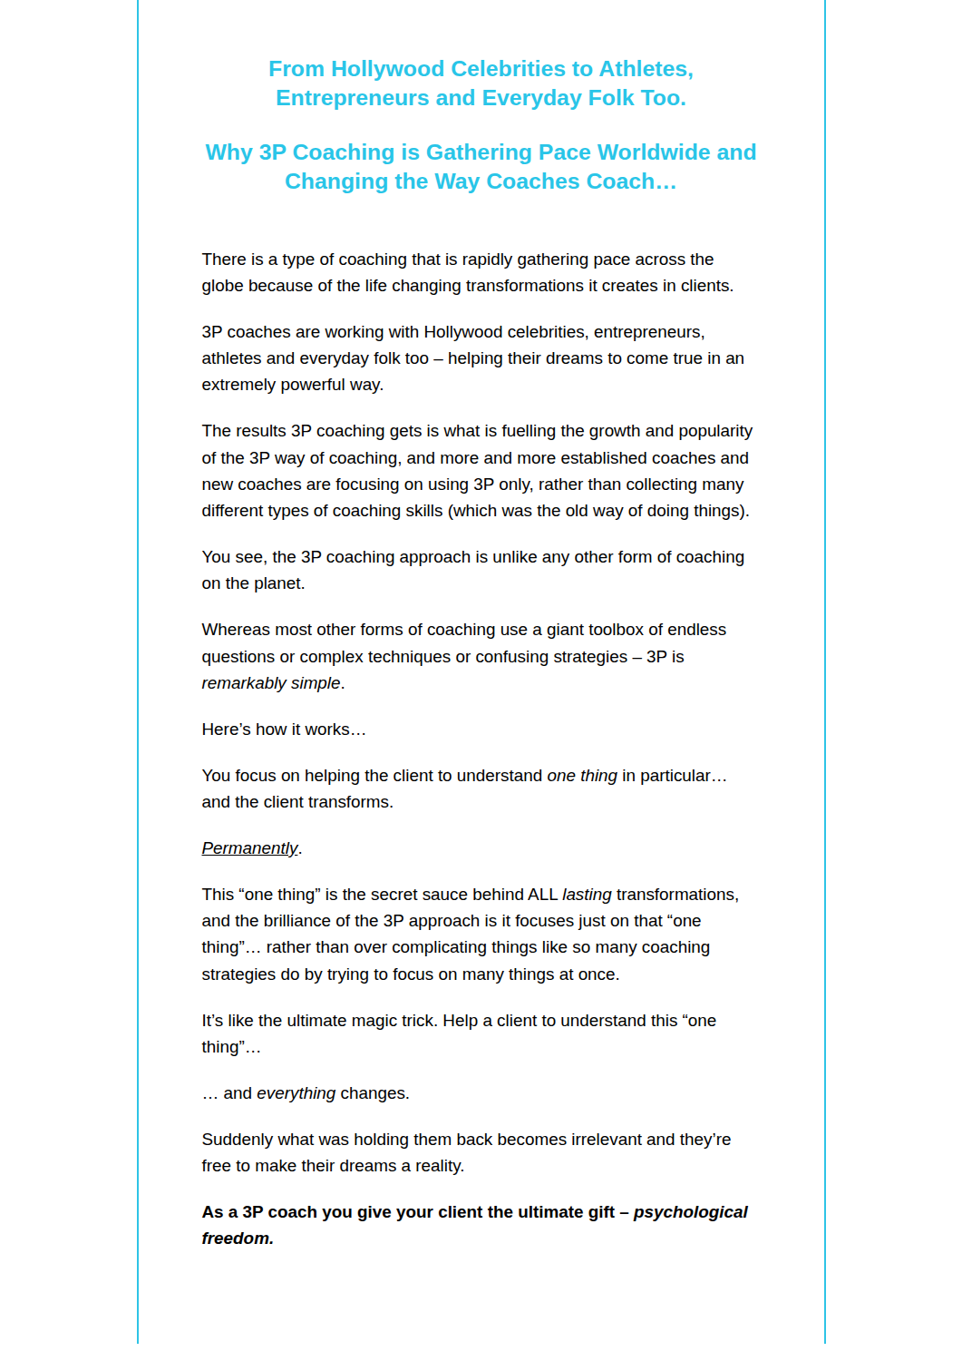From Hollywood Celebrities to Athletes, Entrepreneurs and Everyday Folk Too.
Why 3P Coaching is Gathering Pace Worldwide and Changing the Way Coaches Coach…
There is a type of coaching that is rapidly gathering pace across the globe because of the life changing transformations it creates in clients.
3P coaches are working with Hollywood celebrities, entrepreneurs, athletes and everyday folk too – helping their dreams to come true in an extremely powerful way.
The results 3P coaching gets is what is fuelling the growth and popularity of the 3P way of coaching, and more and more established coaches and new coaches are focusing on using 3P only, rather than collecting many different types of coaching skills (which was the old way of doing things).
You see, the 3P coaching approach is unlike any other form of coaching on the planet.
Whereas most other forms of coaching use a giant toolbox of endless questions or complex techniques or confusing strategies – 3P is remarkably simple.
Here’s how it works…
You focus on helping the client to understand one thing in particular… and the client transforms.
Permanently.
This “one thing” is the secret sauce behind ALL lasting transformations, and the brilliance of the 3P approach is it focuses just on that “one thing”… rather than over complicating things like so many coaching strategies do by trying to focus on many things at once.
It’s like the ultimate magic trick. Help a client to understand this “one thing”…
… and everything changes.
Suddenly what was holding them back becomes irrelevant and they’re free to make their dreams a reality.
As a 3P coach you give your client the ultimate gift – psychological freedom.